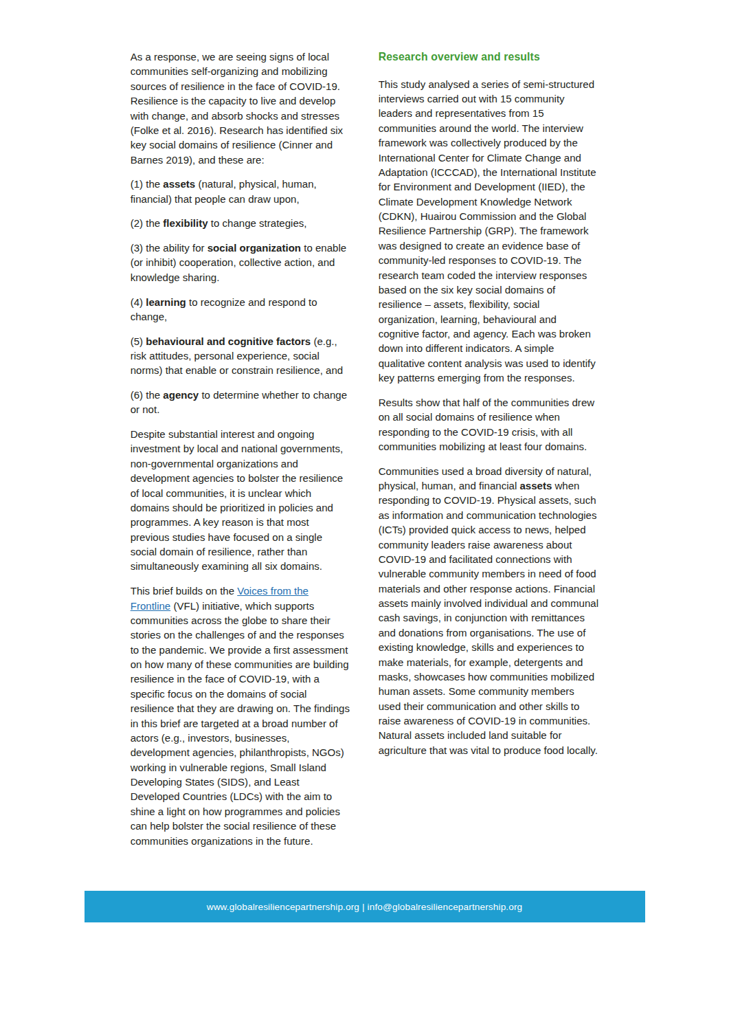As a response, we are seeing signs of local communities self-organizing and mobilizing sources of resilience in the face of COVID-19. Resilience is the capacity to live and develop with change, and absorb shocks and stresses (Folke et al. 2016). Research has identified six key social domains of resilience (Cinner and Barnes 2019), and these are:
(1) the assets (natural, physical, human, financial) that people can draw upon,
(2) the flexibility to change strategies,
(3) the ability for social organization to enable (or inhibit) cooperation, collective action, and knowledge sharing.
(4) learning to recognize and respond to change,
(5) behavioural and cognitive factors (e.g., risk attitudes, personal experience, social norms) that enable or constrain resilience, and
(6) the agency to determine whether to change or not.
Despite substantial interest and ongoing investment by local and national governments, non-governmental organizations and development agencies to bolster the resilience of local communities, it is unclear which domains should be prioritized in policies and programmes. A key reason is that most previous studies have focused on a single social domain of resilience, rather than simultaneously examining all six domains.
This brief builds on the Voices from the Frontline (VFL) initiative, which supports communities across the globe to share their stories on the challenges of and the responses to the pandemic. We provide a first assessment on how many of these communities are building resilience in the face of COVID-19, with a specific focus on the domains of social resilience that they are drawing on. The findings in this brief are targeted at a broad number of actors (e.g., investors, businesses, development agencies, philanthropists, NGOs) working in vulnerable regions, Small Island Developing States (SIDS), and Least Developed Countries (LDCs) with the aim to shine a light on how programmes and policies can help bolster the social resilience of these communities organizations in the future.
Research overview and results
This study analysed a series of semi-structured interviews carried out with 15 community leaders and representatives from 15 communities around the world. The interview framework was collectively produced by the International Center for Climate Change and Adaptation (ICCCAD), the International Institute for Environment and Development (IIED), the Climate Development Knowledge Network (CDKN), Huairou Commission and the Global Resilience Partnership (GRP). The framework was designed to create an evidence base of community-led responses to COVID-19. The research team coded the interview responses based on the six key social domains of resilience – assets, flexibility, social organization, learning, behavioural and cognitive factor, and agency. Each was broken down into different indicators. A simple qualitative content analysis was used to identify key patterns emerging from the responses.
Results show that half of the communities drew on all social domains of resilience when responding to the COVID-19 crisis, with all communities mobilizing at least four domains.
Communities used a broad diversity of natural, physical, human, and financial assets when responding to COVID-19. Physical assets, such as information and communication technologies (ICTs) provided quick access to news, helped community leaders raise awareness about COVID-19 and facilitated connections with vulnerable community members in need of food materials and other response actions. Financial assets mainly involved individual and communal cash savings, in conjunction with remittances and donations from organisations. The use of existing knowledge, skills and experiences to make materials, for example, detergents and masks, showcases how communities mobilized human assets. Some community members used their communication and other skills to raise awareness of COVID-19 in communities. Natural assets included land suitable for agriculture that was vital to produce food locally.
www.globalresiliencepartnership.org | info@globalresiliencepartnership.org